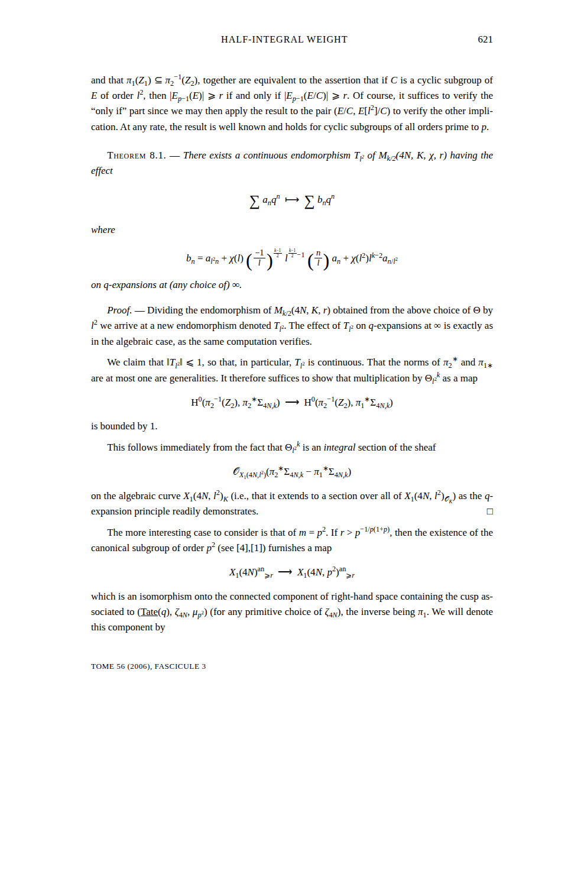HALF-INTEGRAL WEIGHT 621
and that π1(Z1) ⊆ π2−1(Z2), together are equivalent to the assertion that if C is a cyclic subgroup of E of order l2, then |Ep−1(E)| ⩾ r if and only if |Ep−1(E/C)| ⩾ r. Of course, it suffices to verify the “only if” part since we may then apply the result to the pair (E/C, E[l2]/C) to verify the other implication. At any rate, the result is well known and holds for cyclic subgroups of all orders prime to p.
Theorem 8.1. — There exists a continuous endomorphism Tl2 of Mk/2(4N, K, χ, r) having the effect
∑ anqn ⟼ ∑ bnqn
where
bn = al2n + χ(l) (−1 l)k−12 lk−12−1 (nl) an + χ(l2)lk−2an/l2
on q-expansions at (any choice of) ∞.
Proof. — Dividing the endomorphism of Mk/2(4N, K, r) obtained from the above choice of Θ by l2 we arrive at a new endomorphism denoted Tl2. The effect of Tl2 on q-expansions at ∞ is exactly as in the algebraic case, as the same computation verifies.
We claim that ‖Tl2‖ ⩽ 1, so that, in particular, Tl2 is continuous. That the norms of π2∗ and π1∗ are at most one are generalities. It therefore suffices to show that multiplication by Θl2k as a map
H0(π2−1(Z2), π2∗Σ4N,k) ⟶ H0(π2−1(Z2), π1∗Σ4N,k)
is bounded by 1.
This follows immediately from the fact that Θl2k is an integral section of the sheaf
𝒪X1(4N,l2)(π2∗Σ4N,k − π1∗Σ4N,k)
on the algebraic curve X1(4N, l2)K (i.e., that it extends to a section over all of X1(4N, l2)𝒪K) as the q-expansion principle readily demonstrates. □
The more interesting case to consider is that of m = p2. If r > p−1/p(1+p), then the existence of the canonical subgroup of order p2 (see [4],[1]) furnishes a map
X1(4N)an⩾r ⟶ X1(4N, p2)an⩾r
which is an isomorphism onto the connected component of right-hand space containing the cusp associated to (Tate(q), ζ4N, μp2) (for any primitive choice of ζ4N), the inverse being π1. We will denote this component by
TOME 56 (2006), FASCICULE 3